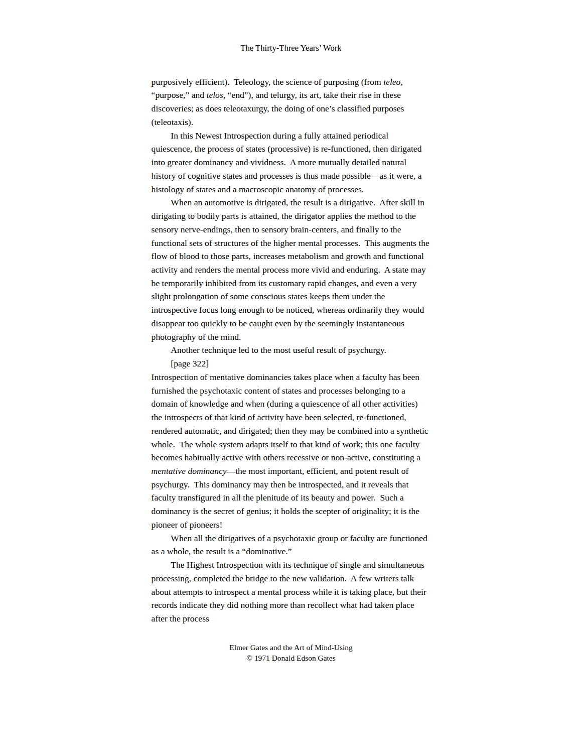The Thirty-Three Years’ Work
purposively efficient). Teleology, the science of purposing (from teleo, “purpose,” and telos, “end”), and telurgy, its art, take their rise in these discoveries; as does teleotaxurgy, the doing of one’s classified purposes (teleotaxis).
In this Newest Introspection during a fully attained periodical quiescence, the process of states (processive) is re-functioned, then dirigated into greater dominancy and vividness. A more mutually detailed natural history of cognitive states and processes is thus made possible—as it were, a histology of states and a macroscopic anatomy of processes.
When an automotive is dirigated, the result is a dirigative. After skill in dirigating to bodily parts is attained, the dirigator applies the method to the sensory nerve-endings, then to sensory brain-centers, and finally to the functional sets of structures of the higher mental processes. This augments the flow of blood to those parts, increases metabolism and growth and functional activity and renders the mental process more vivid and enduring. A state may be temporarily inhibited from its customary rapid changes, and even a very slight prolongation of some conscious states keeps them under the introspective focus long enough to be noticed, whereas ordinarily they would disappear too quickly to be caught even by the seemingly instantaneous photography of the mind.
Another technique led to the most useful result of psychurgy.
[page 322]
Introspection of mentative dominancies takes place when a faculty has been furnished the psychotaxic content of states and processes belonging to a domain of knowledge and when (during a quiescence of all other activities) the introspects of that kind of activity have been selected, re-functioned, rendered automatic, and dirigated; then they may be combined into a synthetic whole. The whole system adapts itself to that kind of work; this one faculty becomes habitually active with others recessive or non-active, constituting a mentative dominancy—the most important, efficient, and potent result of psychurgy. This dominancy may then be introspected, and it reveals that faculty transfigured in all the plenitude of its beauty and power. Such a dominancy is the secret of genius; it holds the scepter of originality; it is the pioneer of pioneers!
When all the dirigatives of a psychotaxic group or faculty are functioned as a whole, the result is a “dominative.”
The Highest Introspection with its technique of single and simultaneous processing, completed the bridge to the new validation. A few writers talk about attempts to introspect a mental process while it is taking place, but their records indicate they did nothing more than recollect what had taken place after the process
Elmer Gates and the Art of Mind-Using
© 1971 Donald Edson Gates